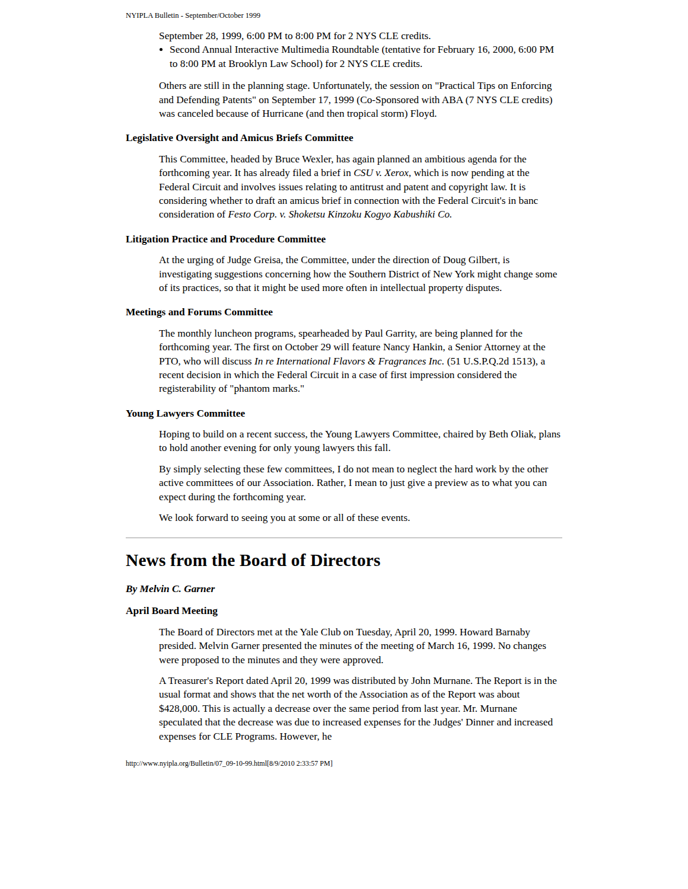NYIPLA Bulletin - September/October 1999
September 28, 1999, 6:00 PM to 8:00 PM for 2 NYS CLE credits.
Second Annual Interactive Multimedia Roundtable (tentative for February 16, 2000, 6:00 PM to 8:00 PM at Brooklyn Law School) for 2 NYS CLE credits.
Others are still in the planning stage. Unfortunately, the session on "Practical Tips on Enforcing and Defending Patents" on September 17, 1999 (Co-Sponsored with ABA (7 NYS CLE credits) was canceled because of Hurricane (and then tropical storm) Floyd.
Legislative Oversight and Amicus Briefs Committee
This Committee, headed by Bruce Wexler, has again planned an ambitious agenda for the forthcoming year. It has already filed a brief in CSU v. Xerox, which is now pending at the Federal Circuit and involves issues relating to antitrust and patent and copyright law. It is considering whether to draft an amicus brief in connection with the Federal Circuit's in banc consideration of Festo Corp. v. Shoketsu Kinzoku Kogyo Kabushiki Co.
Litigation Practice and Procedure Committee
At the urging of Judge Greisa, the Committee, under the direction of Doug Gilbert, is investigating suggestions concerning how the Southern District of New York might change some of its practices, so that it might be used more often in intellectual property disputes.
Meetings and Forums Committee
The monthly luncheon programs, spearheaded by Paul Garrity, are being planned for the forthcoming year. The first on October 29 will feature Nancy Hankin, a Senior Attorney at the PTO, who will discuss In re International Flavors & Fragrances Inc. (51 U.S.P.Q.2d 1513), a recent decision in which the Federal Circuit in a case of first impression considered the registerability of "phantom marks."
Young Lawyers Committee
Hoping to build on a recent success, the Young Lawyers Committee, chaired by Beth Oliak, plans to hold another evening for only young lawyers this fall.
By simply selecting these few committees, I do not mean to neglect the hard work by the other active committees of our Association. Rather, I mean to just give a preview as to what you can expect during the forthcoming year.
We look forward to seeing you at some or all of these events.
News from the Board of Directors
By Melvin C. Garner
April Board Meeting
The Board of Directors met at the Yale Club on Tuesday, April 20, 1999. Howard Barnaby presided. Melvin Garner presented the minutes of the meeting of March 16, 1999. No changes were proposed to the minutes and they were approved.
A Treasurer's Report dated April 20, 1999 was distributed by John Murnane. The Report is in the usual format and shows that the net worth of the Association as of the Report was about $428,000. This is actually a decrease over the same period from last year. Mr. Murnane speculated that the decrease was due to increased expenses for the Judges' Dinner and increased expenses for CLE Programs. However, he
http://www.nyipla.org/Bulletin/07_09-10-99.html[8/9/2010 2:33:57 PM]